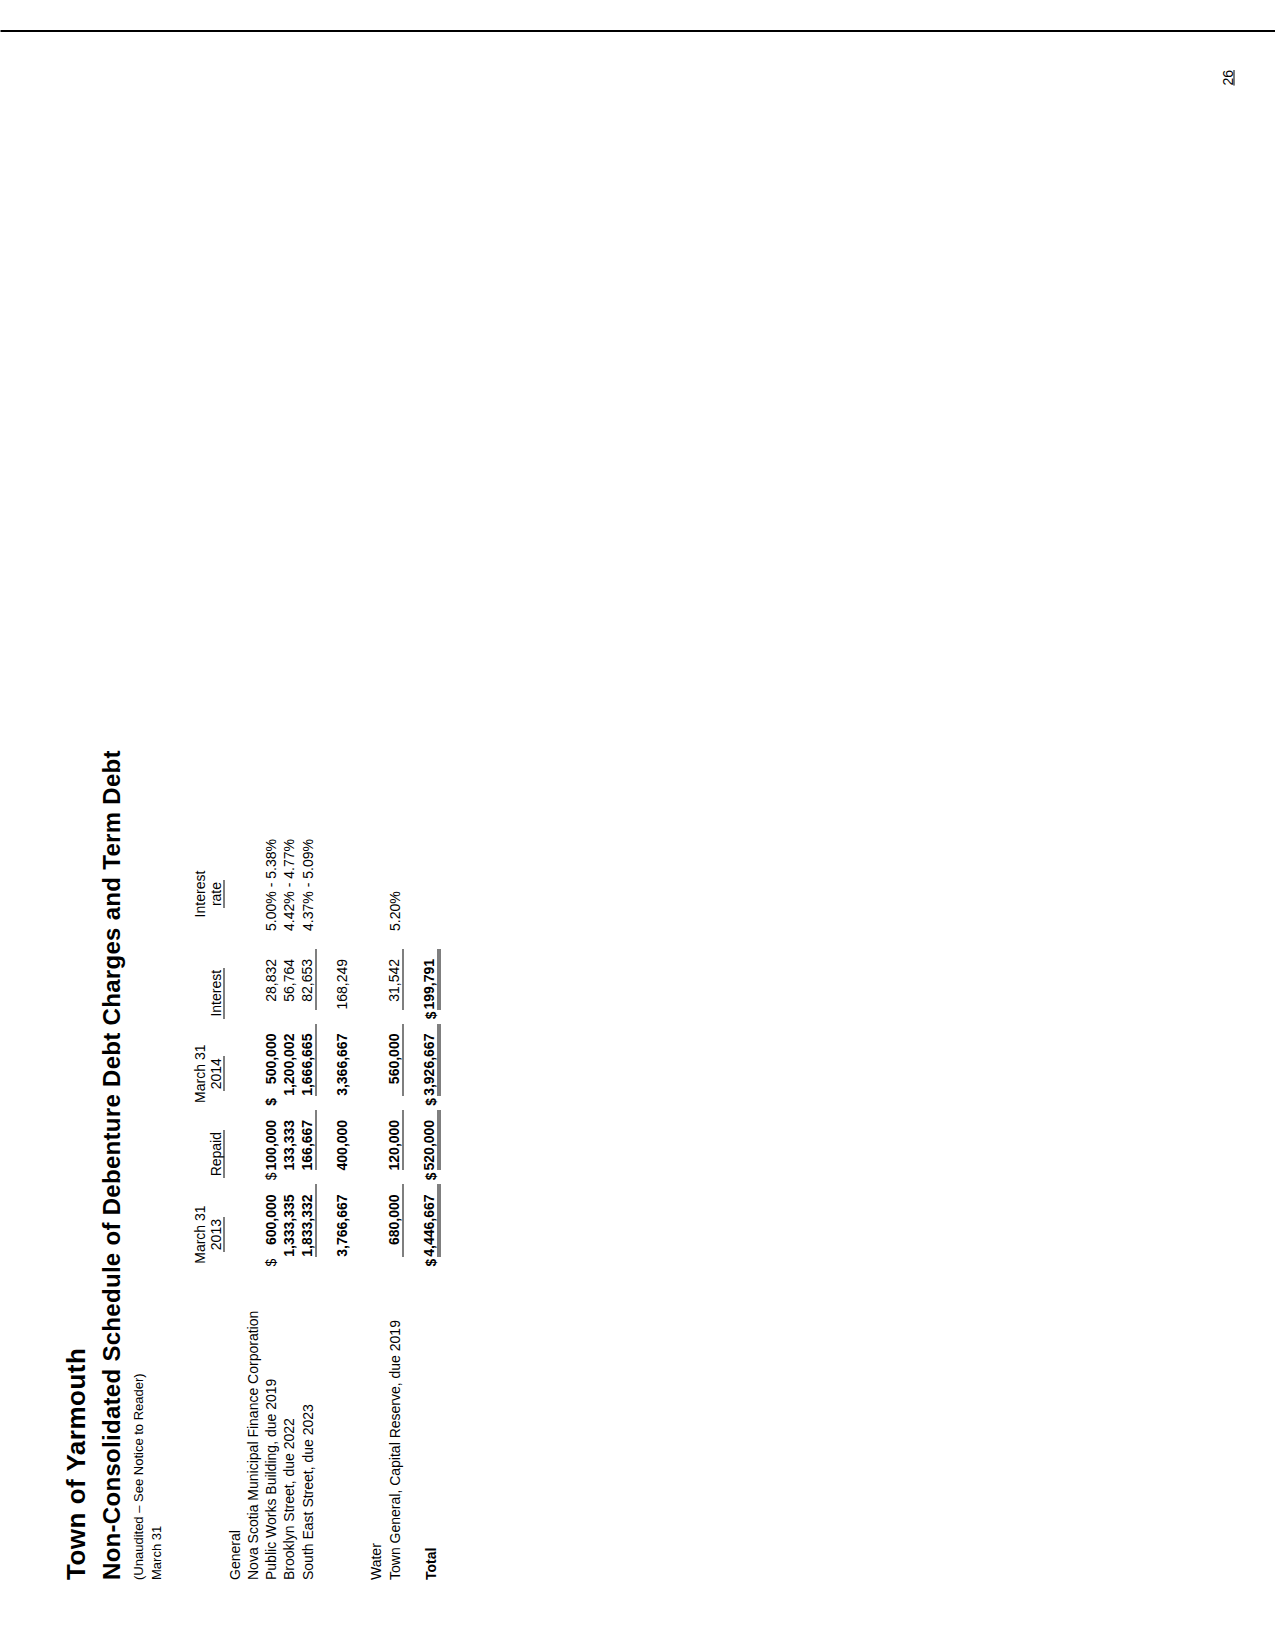Town of Yarmouth
Non-Consolidated Schedule of Debenture Debt Charges and Term Debt
(Unaudited – See Notice to Reader)
March 31
| | March 31 2013 | Repaid | March 31 2014 | Interest | Interest rate |
| --- | --- | --- | --- | --- | --- |
| General | | | | | | | | | |
| Nova Scotia Municipal Finance Corporation | | | | | | | | | |
| Public Works Building, due 2019 | $ | 600,000 | $ | 100,000 | $ | 500,000 | | 28,832 | 5.00% - 5.38% |
| Brooklyn Street, due 2022 | | 1,333,335 | | 133,333 | | 1,200,002 | | 56,764 | 4.42% - 4.77% |
| South East Street, due 2023 | | 1,833,332 | | 166,667 | | 1,666,665 | | 82,653 | 4.37% - 5.09% |
| | | 3,766,667 | | 400,000 | | 3,366,667 | | 168,249 | |
| Water | | | | | | | | | |
| Town General, Capital Reserve, due 2019 | | 680,000 | | 120,000 | | 560,000 | | 31,542 | 5.20% |
| Total | $ | 4,446,667 | $ | 520,000 | $ | 3,926,667 | $ | 199,791 | |
26